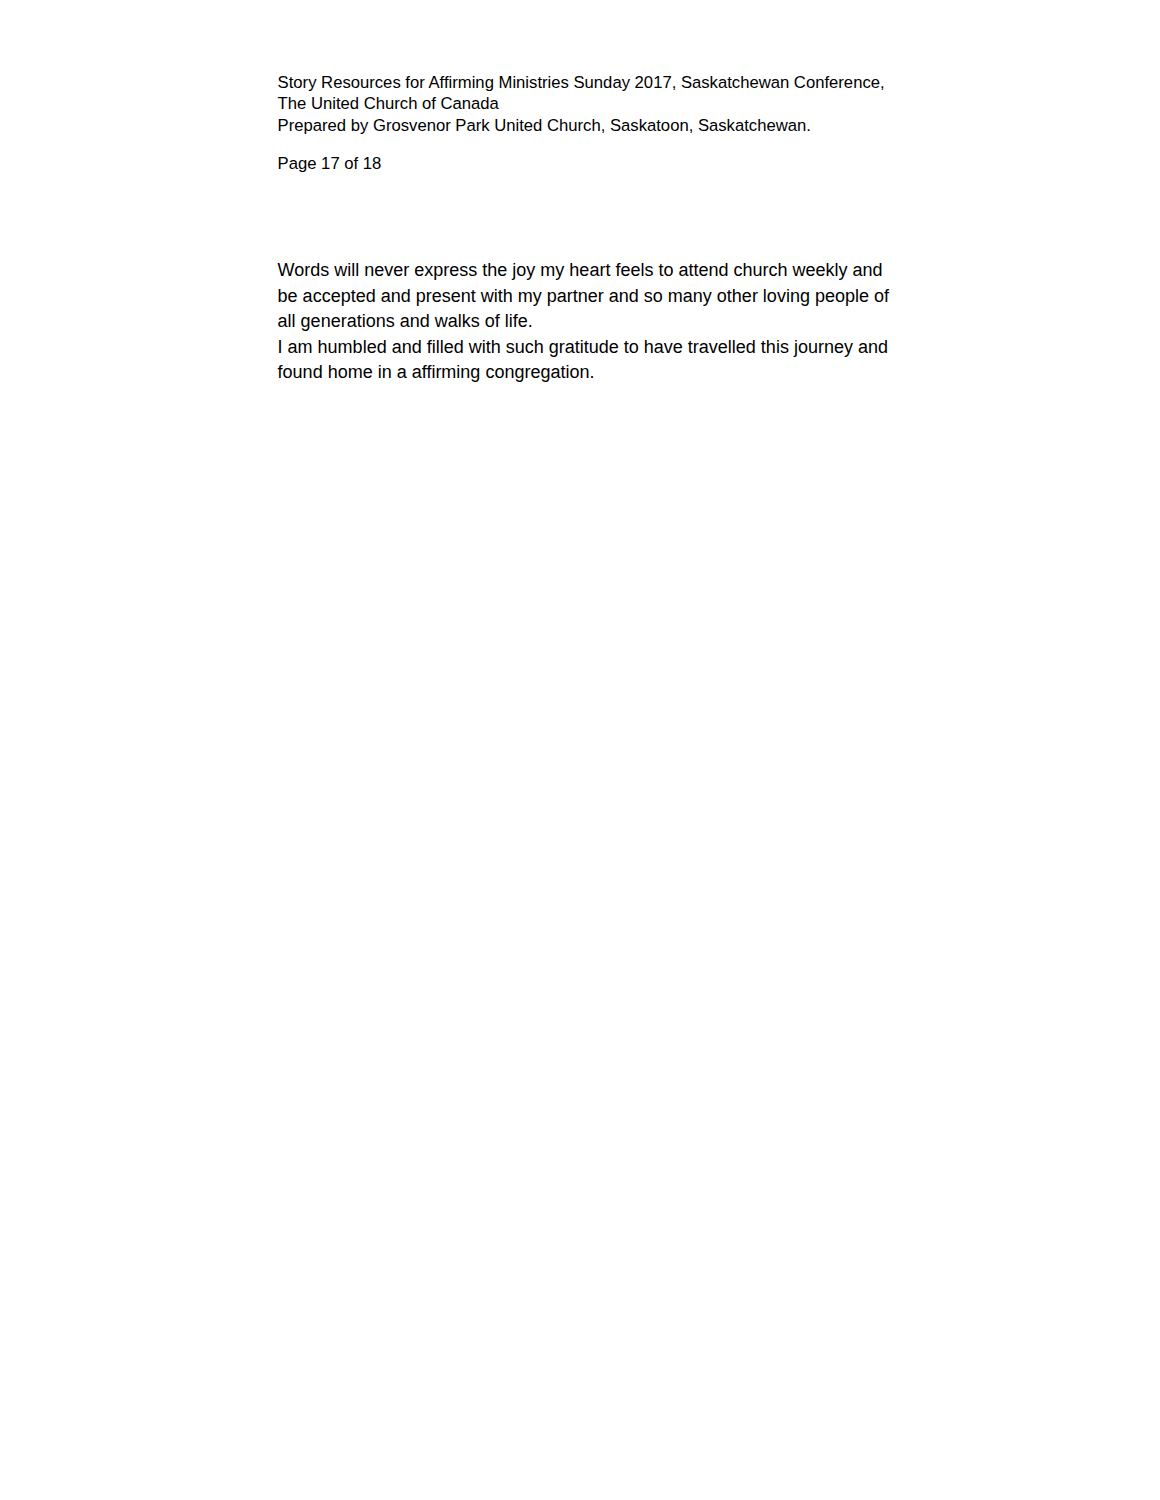Story Resources for Affirming Ministries Sunday 2017, Saskatchewan Conference, The United Church of Canada
Prepared by Grosvenor Park United Church, Saskatoon, Saskatchewan.
Page 17 of 18
Words will never express the joy my heart feels to attend church weekly and be accepted and present with my partner and so many other loving people of all generations and walks of life.
I am humbled and filled with such gratitude to have travelled this journey and found home in a affirming congregation.